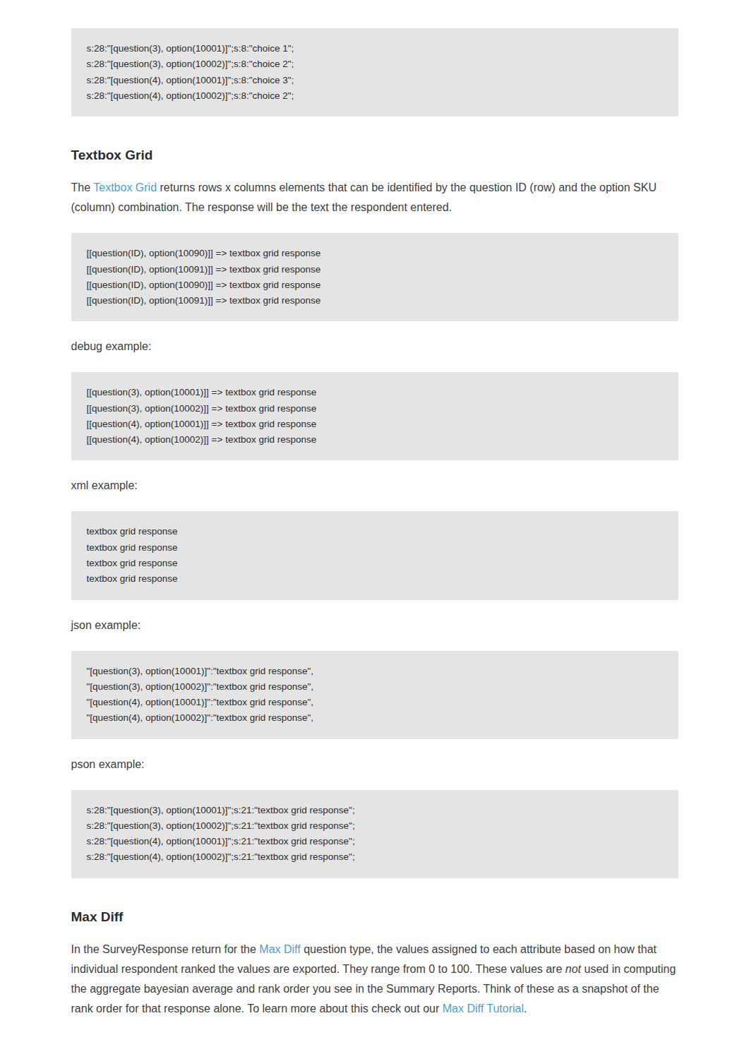s:28:"[question(3), option(10001)]";s:8:"choice 1";
s:28:"[question(3), option(10002)]";s:8:"choice 2";
s:28:"[question(4), option(10001)]";s:8:"choice 3";
s:28:"[question(4), option(10002)]";s:8:"choice 2";
Textbox Grid
The Textbox Grid returns rows x columns elements that can be identified by the question ID (row) and the option SKU (column) combination. The response will be the text the respondent entered.
[[question(ID), option(10090)]] => textbox grid response
[[question(ID), option(10091)]] => textbox grid response
[[question(ID), option(10090)]] => textbox grid response
[[question(ID), option(10091)]] => textbox grid response
debug example:
[[question(3), option(10001)]] => textbox grid response
[[question(3), option(10002)]] => textbox grid response
[[question(4), option(10001)]] => textbox grid response
[[question(4), option(10002)]] => textbox grid response
xml example:
textbox grid response
textbox grid response
textbox grid response
textbox grid response
json example:
"[question(3), option(10001)]":"textbox grid response",
"[question(3), option(10002)]":"textbox grid response",
"[question(4), option(10001)]":"textbox grid response",
"[question(4), option(10002)]":"textbox grid response",
pson example:
s:28:"[question(3), option(10001)]";s:21:"textbox grid response";
s:28:"[question(3), option(10002)]";s:21:"textbox grid response";
s:28:"[question(4), option(10001)]";s:21:"textbox grid response";
s:28:"[question(4), option(10002)]";s:21:"textbox grid response";
Max Diff
In the SurveyResponse return for the Max Diff question type, the values assigned to each attribute based on how that individual respondent ranked the values are exported. They range from 0 to 100. These values are not used in computing the aggregate bayesian average and rank order you see in the Summary Reports. Think of these as a snapshot of the rank order for that response alone. To learn more about this check out our Max Diff Tutorial.